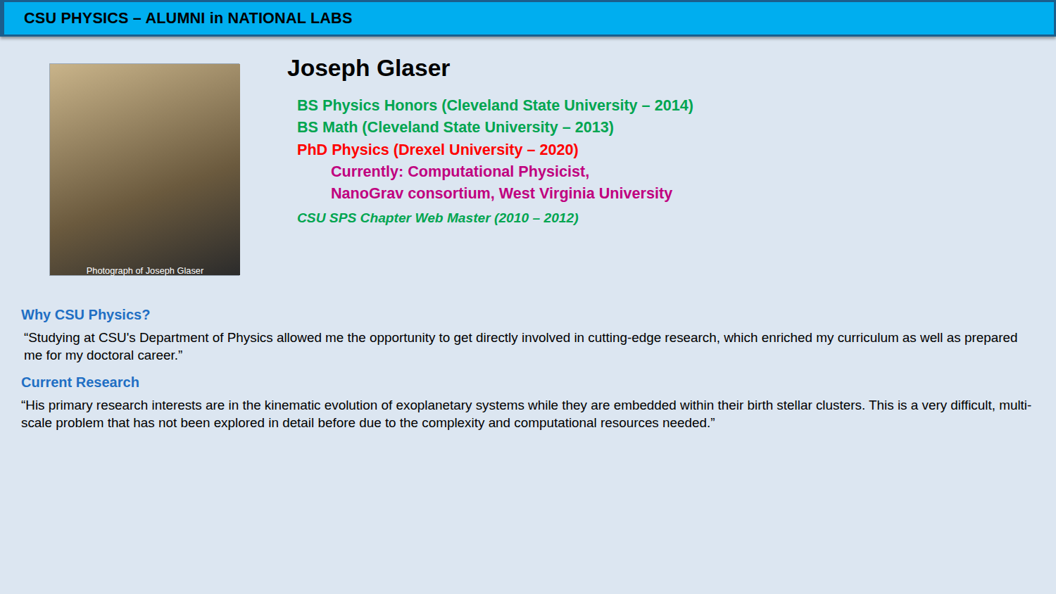CSU PHYSICS – ALUMNI in NATIONAL LABS
Photograph of Joseph Glaser
Joseph Glaser
BS Physics Honors (Cleveland State University – 2014)
BS Math (Cleveland State University – 2013)
PhD Physics (Drexel University – 2020)
Currently: Computational Physicist,
NanoGrav consortium, West Virginia University
CSU SPS Chapter Web Master (2010 – 2012)
Why CSU Physics?
“Studying at CSU's Department of Physics allowed me the opportunity to get directly involved in cutting-edge research, which enriched my curriculum as well as prepared me for my doctoral career.”
Current Research
“His primary research interests are in the kinematic evolution of exoplanetary systems while they are embedded within their birth stellar clusters. This is a very difficult, multi-scale problem that has not been explored in detail before due to the complexity and computational resources needed.”